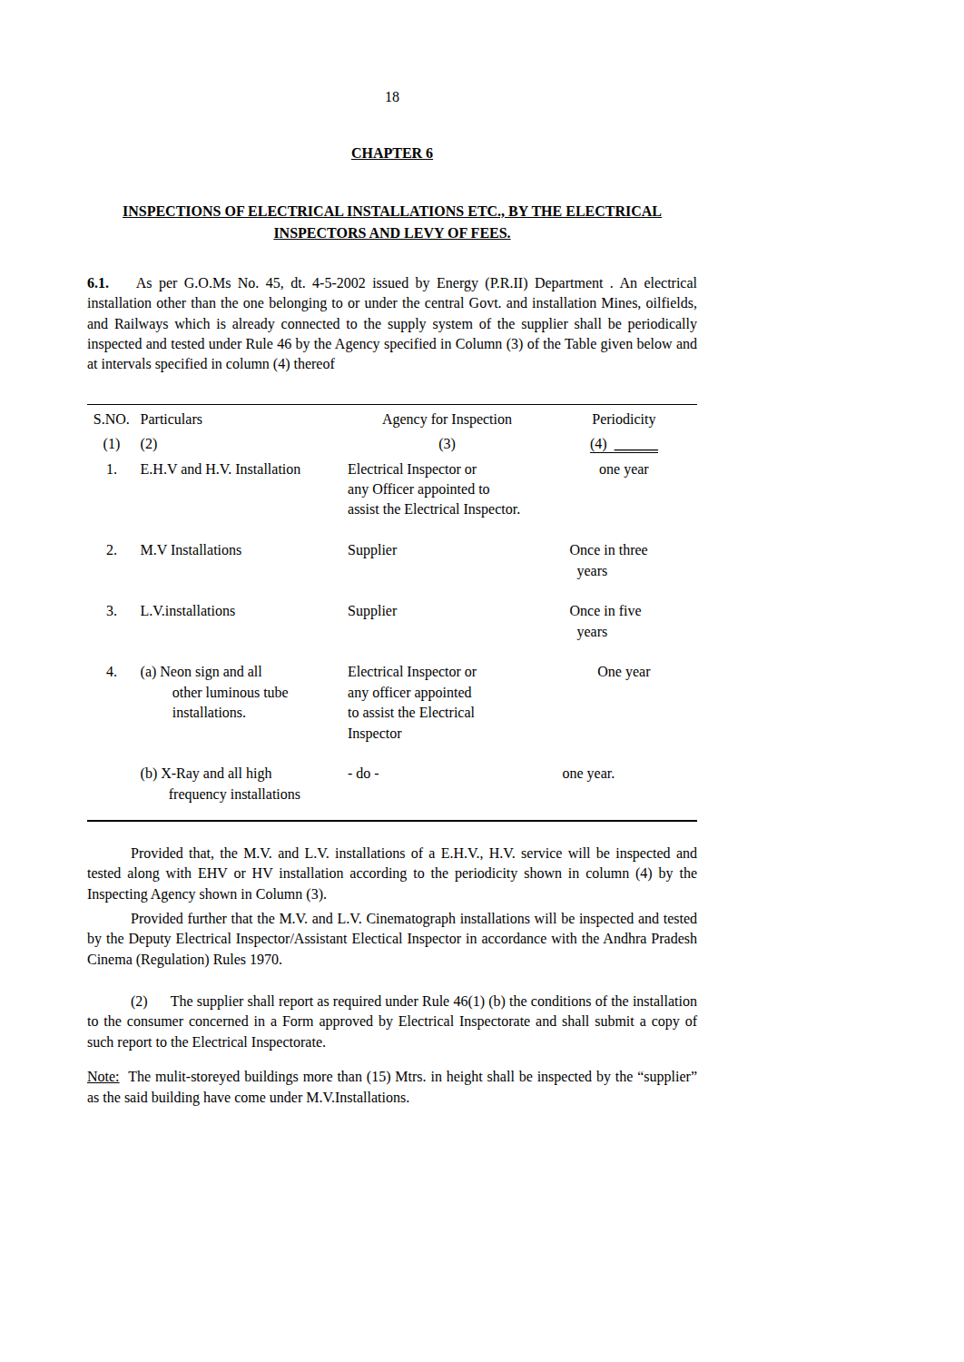18
CHAPTER 6
INSPECTIONS OF ELECTRICAL INSTALLATIONS ETC., BY THE ELECTRICAL
INSPECTORS AND LEVY OF FEES.
6.1. As per G.O.Ms No. 45, dt. 4-5-2002 issued by Energy (P.R.II) Department . An electrical installation other than the one belonging to or under the central Govt. and installation Mines, oilfields, and Railways which is already connected to the supply system of the supplier shall be periodically inspected and tested under Rule 46 by the Agency specified in Column (3) of the Table given below and at intervals specified in column (4) thereof
| S.NO. | Particulars | Agency for Inspection | Periodicity |
| (1) | (2) | (3) | (4) ______ |
| 1. | E.H.V and H.V. Installation | Electrical Inspector or any Officer appointed to assist the Electrical Inspector. | one year |
| 2. | M.V Installations | Supplier | Once in three years |
| 3. | L.V.installations | Supplier | Once in five years |
| 4. | (a) Neon sign and all other luminous tube installations. | Electrical Inspector or any officer appointed to assist the Electrical Inspector | One year |
| | (b) X-Ray and all high frequency installations | - do - | one year. |
Provided that, the M.V. and L.V. installations of a E.H.V., H.V. service will be inspected and tested along with EHV or HV installation according to the periodicity shown in column (4) by the Inspecting Agency shown in Column (3).
Provided further that the M.V. and L.V. Cinematograph installations will be inspected and tested by the Deputy Electrical Inspector/Assistant Electical Inspector in accordance with the Andhra Pradesh Cinema (Regulation) Rules 1970.
(2) The supplier shall report as required under Rule 46(1) (b) the conditions of the installation to the consumer concerned in a Form approved by Electrical Inspectorate and shall submit a copy of such report to the Electrical Inspectorate.
Note: The mulit-storeyed buildings more than (15) Mtrs. in height shall be inspected by the “supplier” as the said building have come under M.V.Installations.